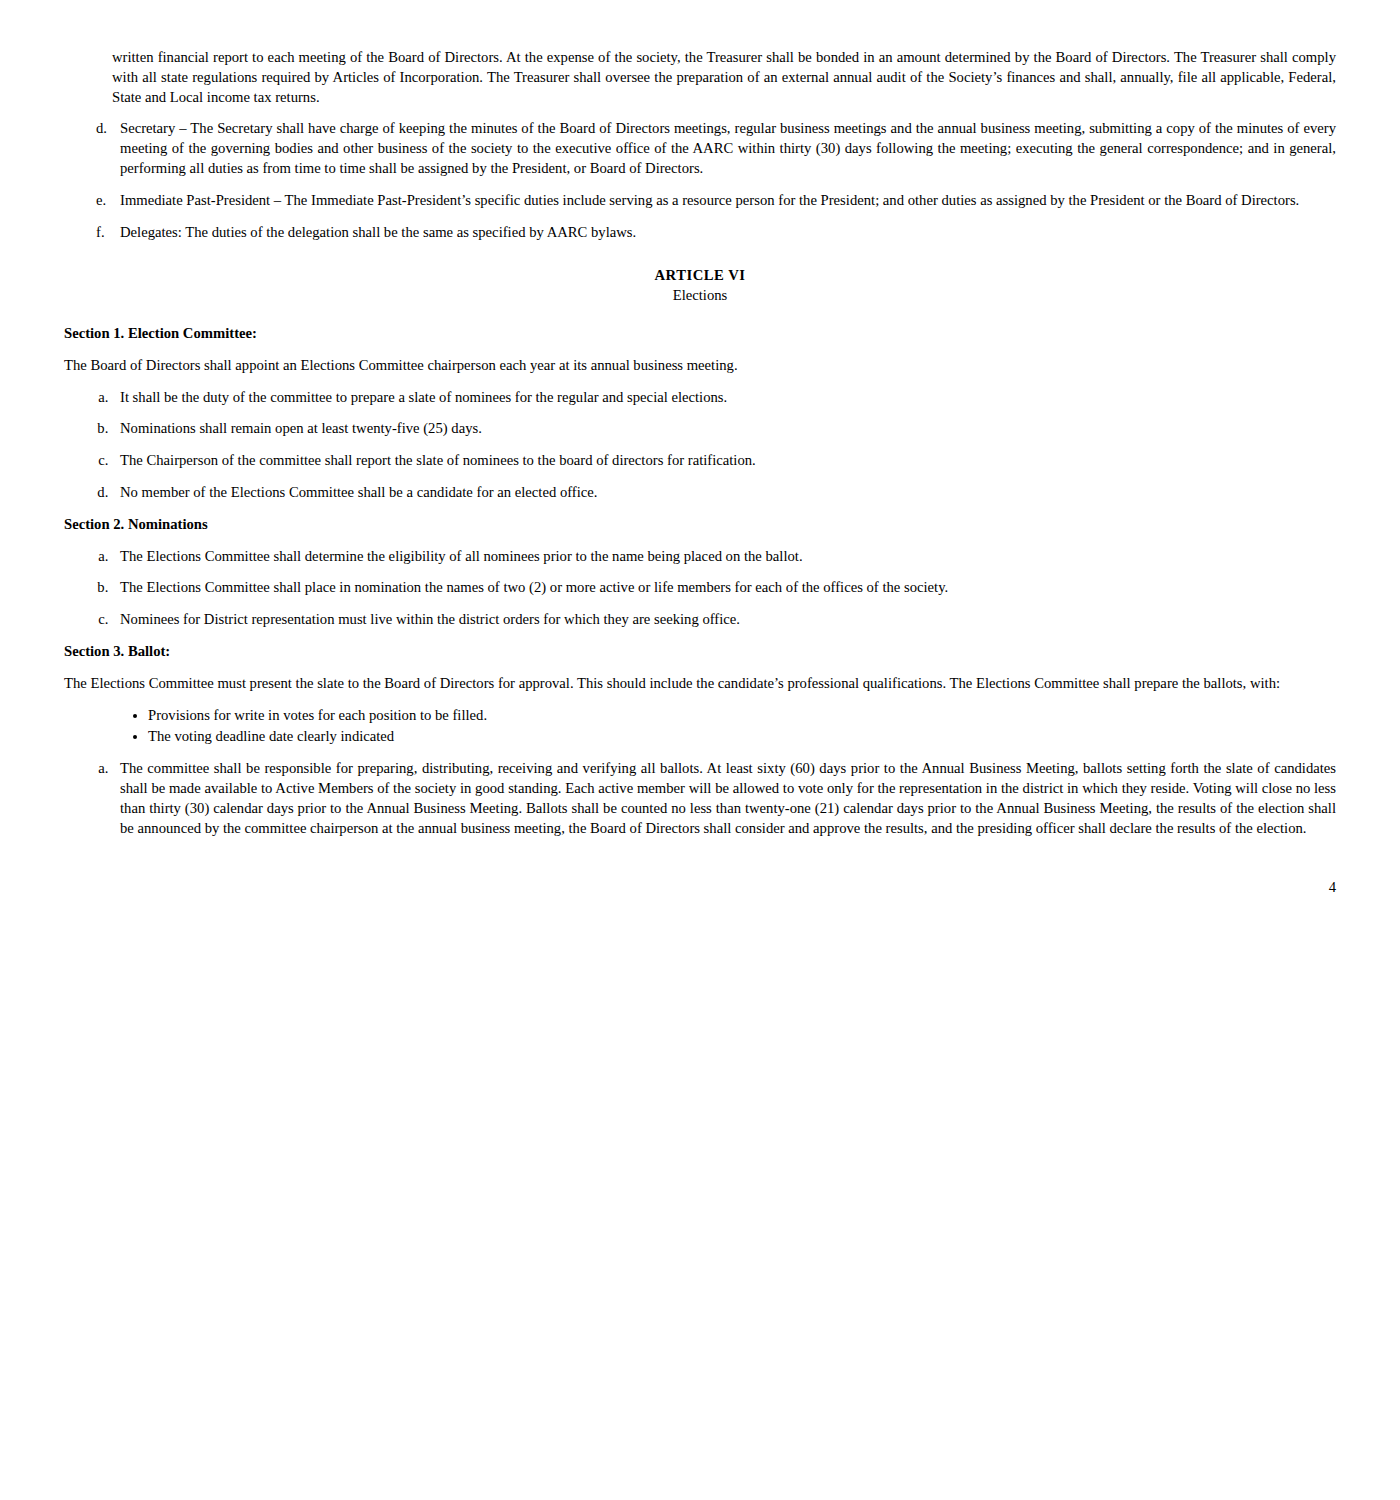written financial report to each meeting of the Board of Directors. At the expense of the society, the Treasurer shall be bonded in an amount determined by the Board of Directors. The Treasurer shall comply with all state regulations required by Articles of Incorporation. The Treasurer shall oversee the preparation of an external annual audit of the Society’s finances and shall, annually, file all applicable, Federal, State and Local income tax returns.
d. Secretary – The Secretary shall have charge of keeping the minutes of the Board of Directors meetings, regular business meetings and the annual business meeting, submitting a copy of the minutes of every meeting of the governing bodies and other business of the society to the executive office of the AARC within thirty (30) days following the meeting; executing the general correspondence; and in general, performing all duties as from time to time shall be assigned by the President, or Board of Directors.
e. Immediate Past-President – The Immediate Past-President’s specific duties include serving as a resource person for the President; and other duties as assigned by the President or the Board of Directors.
f. Delegates: The duties of the delegation shall be the same as specified by AARC bylaws.
ARTICLE VI
Elections
Section 1. Election Committee:
The Board of Directors shall appoint an Elections Committee chairperson each year at its annual business meeting.
It shall be the duty of the committee to prepare a slate of nominees for the regular and special elections.
Nominations shall remain open at least twenty-five (25) days.
The Chairperson of the committee shall report the slate of nominees to the board of directors for ratification.
No member of the Elections Committee shall be a candidate for an elected office.
Section 2. Nominations
The Elections Committee shall determine the eligibility of all nominees prior to the name being placed on the ballot.
The Elections Committee shall place in nomination the names of two (2) or more active or life members for each of the offices of the society.
Nominees for District representation must live within the district orders for which they are seeking office.
Section 3. Ballot:
The Elections Committee must present the slate to the Board of Directors for approval. This should include the candidate’s professional qualifications. The Elections Committee shall prepare the ballots, with:
Provisions for write in votes for each position to be filled.
The voting deadline date clearly indicated
The committee shall be responsible for preparing, distributing, receiving and verifying all ballots. At least sixty (60) days prior to the Annual Business Meeting, ballots setting forth the slate of candidates shall be made available to Active Members of the society in good standing. Each active member will be allowed to vote only for the representation in the district in which they reside. Voting will close no less than thirty (30) calendar days prior to the Annual Business Meeting. Ballots shall be counted no less than twenty-one (21) calendar days prior to the Annual Business Meeting, the results of the election shall be announced by the committee chairperson at the annual business meeting, the Board of Directors shall consider and approve the results, and the presiding officer shall declare the results of the election.
4